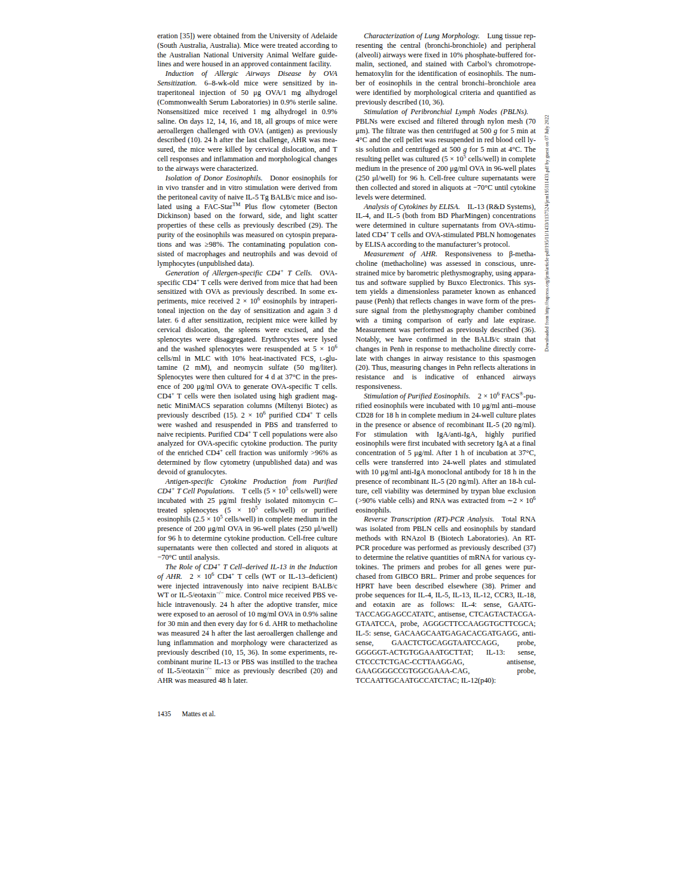Downloaded from http://rupress.org/jem/article-pdf/195/11/1433/1137524/jem195111433.pdf by guest on 07 July 2022
eration [35]) were obtained from the University of Adelaide (South Australia, Australia). Mice were treated according to the Australian National University Animal Welfare guidelines and were housed in an approved containment facility.
Induction of Allergic Airways Disease by OVA Sensitization. 6–8-wk-old mice were sensitized by intraperitoneal injection of 50 μg OVA/1 mg alhydrogel (Commonwealth Serum Laboratories) in 0.9% sterile saline. Nonsensitized mice received 1 mg alhydrogel in 0.9% saline. On days 12, 14, 16, and 18, all groups of mice were aeroallergen challenged with OVA (antigen) as previously described (10). 24 h after the last challenge, AHR was measured, the mice were killed by cervical dislocation, and T cell responses and inflammation and morphological changes to the airways were characterized.
Isolation of Donor Eosinophils. Donor eosinophils for in vivo transfer and in vitro stimulation were derived from the peritoneal cavity of naive IL-5 Tg BALB/c mice and isolated using a FAC-StarTM Plus flow cytometer (Becton Dickinson) based on the forward, side, and light scatter properties of these cells as previously described (29). The purity of the eosinophils was measured on cytospin preparations and was ≥98%. The contaminating population consisted of macrophages and neutrophils and was devoid of lymphocytes (unpublished data).
Generation of Allergen-specific CD4+ T Cells. OVA-specific CD4+ T cells were derived from mice that had been sensitized with OVA as previously described. In some experiments, mice received 2 × 106 eosinophils by intraperitoneal injection on the day of sensitization and again 3 d later. 6 d after sensitization, recipient mice were killed by cervical dislocation, the spleens were excised, and the splenocytes were disaggregated. Erythrocytes were lysed and the washed splenocytes were resuspended at 5 × 106 cells/ml in MLC with 10% heat-inactivated FCS, l-glutamine (2 mM), and neomycin sulfate (50 mg/liter). Splenocytes were then cultured for 4 d at 37°C in the presence of 200 μg/ml OVA to generate OVA-specific T cells. CD4+ T cells were then isolated using high gradient magnetic MiniMACS separation columns (Miltenyi Biotec) as previously described (15). 2 × 106 purified CD4+ T cells were washed and resuspended in PBS and transferred to naive recipients. Purified CD4+ T cell populations were also analyzed for OVA-specific cytokine production. The purity of the enriched CD4+ cell fraction was uniformly >96% as determined by flow cytometry (unpublished data) and was devoid of granulocytes.
Antigen-specific Cytokine Production from Purified CD4+ T Cell Populations. T cells (5 × 105 cells/well) were incubated with 25 μg/ml freshly isolated mitomycin C–treated splenocytes (5 × 105 cells/well) or purified eosinophils (2.5 × 105 cells/well) in complete medium in the presence of 200 μg/ml OVA in 96-well plates (250 μl/well) for 96 h to determine cytokine production. Cell-free culture supernatants were then collected and stored in aliquots at −70°C until analysis.
The Role of CD4+ T Cell–derived IL-13 in the Induction of AHR. 2 × 106 CD4+ T cells (WT or IL-13–deficient) were injected intravenously into naive recipient BALB/c WT or IL-5/eotaxin−/− mice. Control mice received PBS vehicle intravenously. 24 h after the adoptive transfer, mice were exposed to an aerosol of 10 mg/ml OVA in 0.9% saline for 30 min and then every day for 6 d. AHR to methacholine was measured 24 h after the last aeroallergen challenge and lung inflammation and morphology were characterized as previously described (10, 15, 36). In some experiments, recombinant murine IL-13 or PBS was instilled to the trachea of IL-5/eotaxin−/− mice as previously described (20) and AHR was measured 48 h later.
Characterization of Lung Morphology. Lung tissue representing the central (bronchi-bronchiole) and peripheral (alveoli) airways were fixed in 10% phosphate-buffered formalin, sectioned, and stained with Carbol’s chromotrope-hematoxylin for the identification of eosinophils. The number of eosinophils in the central bronchi–bronchiole area were identified by morphological criteria and quantified as previously described (10, 36).
Stimulation of Peribronchial Lymph Nodes (PBLNs). PBLNs were excised and filtered through nylon mesh (70 μm). The filtrate was then centrifuged at 500 g for 5 min at 4°C and the cell pellet was resuspended in red blood cell lysis solution and centrifuged at 500 g for 5 min at 4°C. The resulting pellet was cultured (5 × 105 cells/well) in complete medium in the presence of 200 μg/ml OVA in 96-well plates (250 μl/well) for 96 h. Cell-free culture supernatants were then collected and stored in aliquots at −70°C until cytokine levels were determined.
Analysis of Cytokines by ELISA. IL-13 (R&D Systems), IL-4, and IL-5 (both from BD PharMingen) concentrations were determined in culture supernatants from OVA-stimulated CD4+ T cells and OVA-stimulated PBLN homogenates by ELISA according to the manufacturer’s protocol.
Measurement of AHR. Responsiveness to β-methacholine (methacholine) was assessed in conscious, unrestrained mice by barometric plethysmography, using apparatus and software supplied by Buxco Electronics. This system yields a dimensionless parameter known as enhanced pause (Penh) that reflects changes in wave form of the pressure signal from the plethysmography chamber combined with a timing comparison of early and late expirase. Measurement was performed as previously described (36). Notably, we have confirmed in the BALB/c strain that changes in Penh in response to methacholine directly correlate with changes in airway resistance to this spasmogen (20). Thus, measuring changes in Pehn reflects alterations in resistance and is indicative of enhanced airways responsiveness.
Stimulation of Purified Eosinophils. 2 × 106 FACS®-purified eosinophils were incubated with 10 μg/ml anti–mouse CD28 for 18 h in complete medium in 24-well culture plates in the presence or absence of recombinant IL-5 (20 ng/ml). For stimulation with IgA/anti-IgA, highly purified eosinophils were first incubated with secretory IgA at a final concentration of 5 μg/ml. After 1 h of incubation at 37°C, cells were transferred into 24-well plates and stimulated with 10 μg/ml anti-IgA monoclonal antibody for 18 h in the presence of recombinant IL-5 (20 ng/ml). After an 18-h culture, cell viability was determined by trypan blue exclusion (>90% viable cells) and RNA was extracted from ∼2 × 106 eosinophils.
Reverse Transcription (RT)-PCR Analysis. Total RNA was isolated from PBLN cells and eosinophils by standard methods with RNAzol B (Biotech Laboratories). An RT-PCR procedure was performed as previously described (37) to determine the relative quantities of mRNA for various cytokines. The primers and probes for all genes were purchased from GIBCO BRL. Primer and probe sequences for HPRT have been described elsewhere (38). Primer and probe sequences for IL-4, IL-5, IL-13, IL-12, CCR3, IL-18, and eotaxin are as follows: IL-4: sense, GAATG-TACCAGGAGCCATATC, antisense, CTCAGTACTACGA-GTAATCCA, probe, AGGGCTTCCAAGGTGCTTCGCA; IL-5: sense, GACAAGCAATGAGACACGATGAGG, antisense, GAACTCTGCAGGTAATCCAGG, probe, GGGGGT-ACTGTGGAAATGCTTAT; IL-13: sense, CTCCCTCTGAC-CCTTAAGGAG, antisense, GAAGGGGCCGTGGCGAAA-CAG, probe, TCCAATTGCAATGCCATCTAC; IL-12(p40):
1435 Mattes et al.